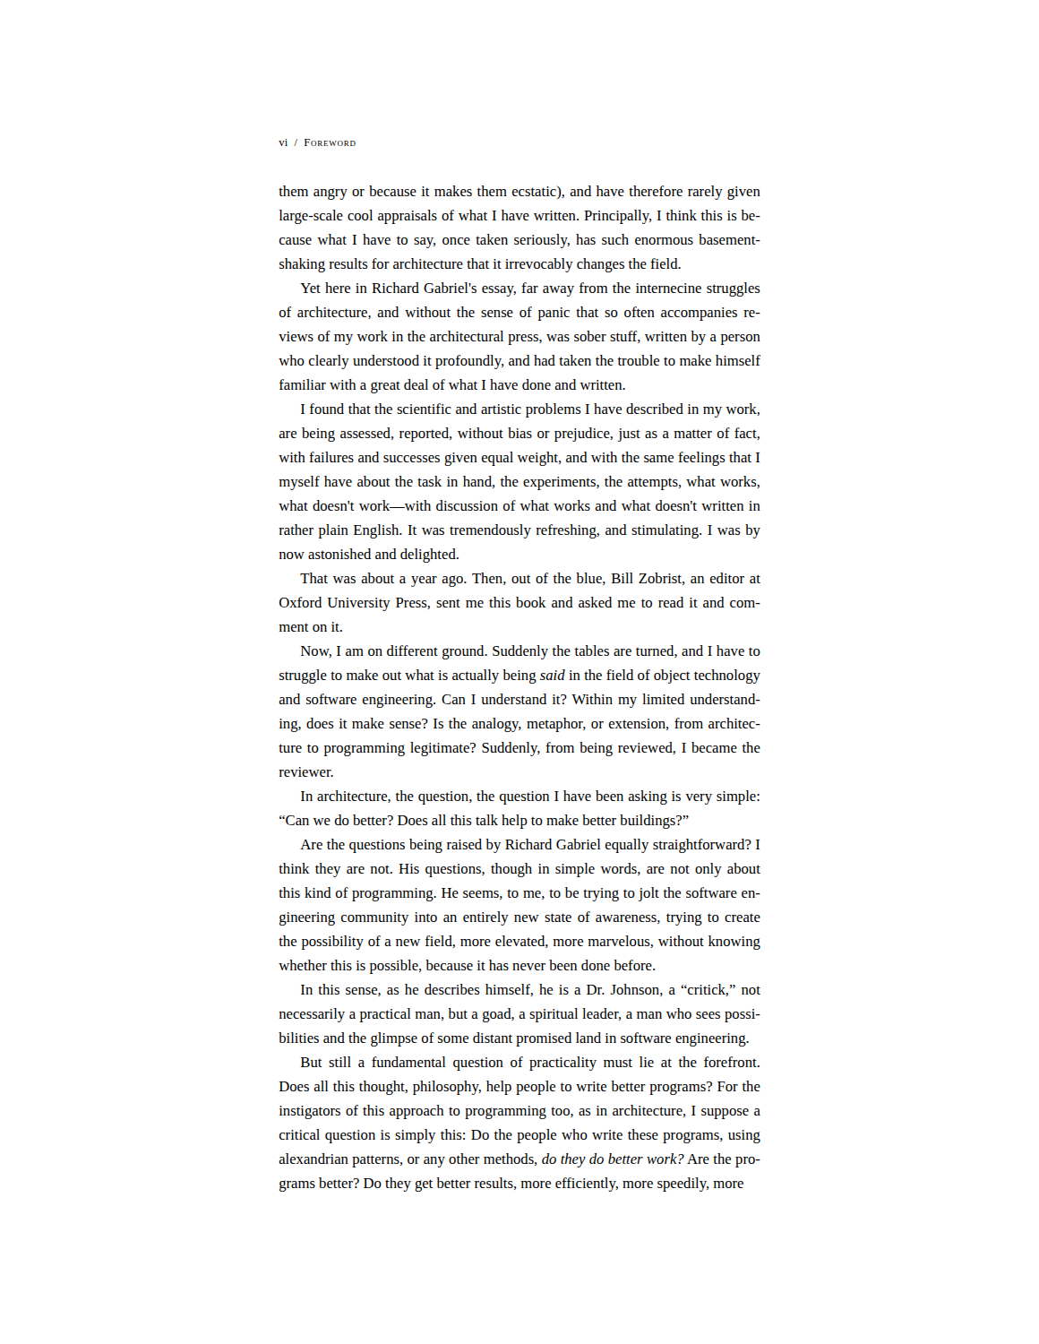vi/Foreword
them angry or because it makes them ecstatic), and have therefore rarely given large-scale cool appraisals of what I have written. Principally, I think this is because what I have to say, once taken seriously, has such enormous basement-shaking results for architecture that it irrevocably changes the field.
Yet here in Richard Gabriel's essay, far away from the internecine struggles of architecture, and without the sense of panic that so often accompanies reviews of my work in the architectural press, was sober stuff, written by a person who clearly understood it profoundly, and had taken the trouble to make himself familiar with a great deal of what I have done and written.
I found that the scientific and artistic problems I have described in my work, are being assessed, reported, without bias or prejudice, just as a matter of fact, with failures and successes given equal weight, and with the same feelings that I myself have about the task in hand, the experiments, the attempts, what works, what doesn't work—with discussion of what works and what doesn't written in rather plain English. It was tremendously refreshing, and stimulating. I was by now astonished and delighted.
That was about a year ago. Then, out of the blue, Bill Zobrist, an editor at Oxford University Press, sent me this book and asked me to read it and comment on it.
Now, I am on different ground. Suddenly the tables are turned, and I have to struggle to make out what is actually being said in the field of object technology and software engineering. Can I understand it? Within my limited understanding, does it make sense? Is the analogy, metaphor, or extension, from architecture to programming legitimate? Suddenly, from being reviewed, I became the reviewer.
In architecture, the question, the question I have been asking is very simple: “Can we do better? Does all this talk help to make better buildings?”
Are the questions being raised by Richard Gabriel equally straightforward? I think they are not. His questions, though in simple words, are not only about this kind of programming. He seems, to me, to be trying to jolt the software engineering community into an entirely new state of awareness, trying to create the possibility of a new field, more elevated, more marvelous, without knowing whether this is possible, because it has never been done before.
In this sense, as he describes himself, he is a Dr. Johnson, a “critick,” not necessarily a practical man, but a goad, a spiritual leader, a man who sees possibilities and the glimpse of some distant promised land in software engineering.
But still a fundamental question of practicality must lie at the forefront. Does all this thought, philosophy, help people to write better programs? For the instigators of this approach to programming too, as in architecture, I suppose a critical question is simply this: Do the people who write these programs, using alexandrian patterns, or any other methods, do they do better work? Are the programs better? Do they get better results, more efficiently, more speedily, more